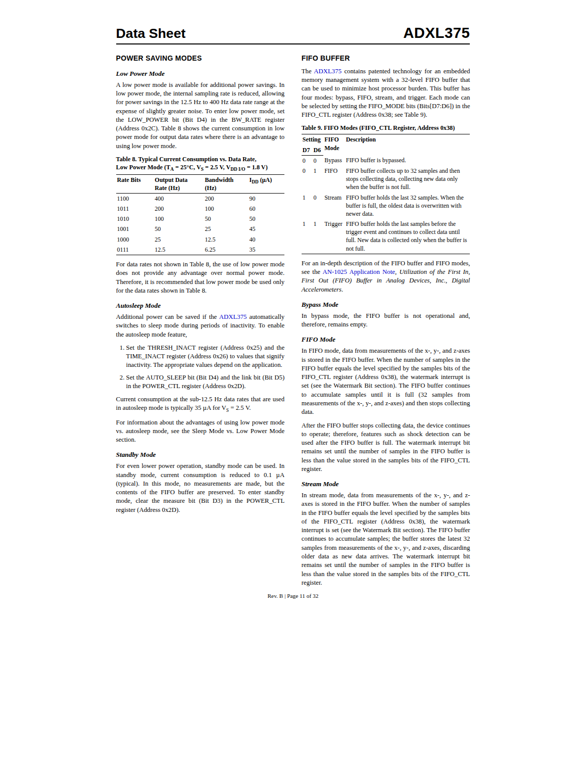Data Sheet
ADXL375
POWER SAVING MODES
Low Power Mode
A low power mode is available for additional power savings. In low power mode, the internal sampling rate is reduced, allowing for power savings in the 12.5 Hz to 400 Hz data rate range at the expense of slightly greater noise. To enter low power mode, set the LOW_POWER bit (Bit D4) in the BW_RATE register (Address 0x2C). Table 8 shows the current consumption in low power mode for output data rates where there is an advantage to using low power mode.
Table 8. Typical Current Consumption vs. Data Rate,
Low Power Mode (TA = 25°C, VS = 2.5 V, VDD I/O = 1.8 V)
| Rate Bits | Output Data Rate (Hz) | Bandwidth (Hz) | I DD (µA) |
| --- | --- | --- | --- |
| 1100 | 400 | 200 | 90 |
| 1011 | 200 | 100 | 60 |
| 1010 | 100 | 50 | 50 |
| 1001 | 50 | 25 | 45 |
| 1000 | 25 | 12.5 | 40 |
| 0111 | 12.5 | 6.25 | 35 |
For data rates not shown in Table 8, the use of low power mode does not provide any advantage over normal power mode. Therefore, it is recommended that low power mode be used only for the data rates shown in Table 8.
Autosleep Mode
Additional power can be saved if the ADXL375 automatically switches to sleep mode during periods of inactivity. To enable the autosleep mode feature,
Set the THRESH_INACT register (Address 0x25) and the TIME_INACT register (Address 0x26) to values that signify inactivity. The appropriate values depend on the application.
Set the AUTO_SLEEP bit (Bit D4) and the link bit (Bit D5) in the POWER_CTL register (Address 0x2D).
Current consumption at the sub-12.5 Hz data rates that are used in autosleep mode is typically 35 µA for VS = 2.5 V.
For information about the advantages of using low power mode vs. autosleep mode, see the Sleep Mode vs. Low Power Mode section.
Standby Mode
For even lower power operation, standby mode can be used. In standby mode, current consumption is reduced to 0.1 µA (typical). In this mode, no measurements are made, but the contents of the FIFO buffer are preserved. To enter standby mode, clear the measure bit (Bit D3) in the POWER_CTL register (Address 0x2D).
FIFO BUFFER
The ADXL375 contains patented technology for an embedded memory management system with a 32-level FIFO buffer that can be used to minimize host processor burden. This buffer has four modes: bypass, FIFO, stream, and trigger. Each mode can be selected by setting the FIFO_MODE bits (Bits[D7:D6]) in the FIFO_CTL register (Address 0x38; see Table 9).
Table 9. FIFO Modes (FIFO_CTL Register, Address 0x38)
| Setting | FIFO Mode | Description |
| --- | --- | --- |
| D7 | D6 |
| 0 | 0 | Bypass | FIFO buffer is bypassed. |
| 0 | 1 | FIFO | FIFO buffer collects up to 32 samples and then stops collecting data, collecting new data only when the buffer is not full. |
| 1 | 0 | Stream | FIFO buffer holds the last 32 samples. When the buffer is full, the oldest data is overwritten with newer data. |
| 1 | 1 | Trigger | FIFO buffer holds the last samples before the trigger event and continues to collect data until full. New data is collected only when the buffer is not full. |
For an in-depth description of the FIFO buffer and FIFO modes, see the AN-1025 Application Note, Utilization of the First In, First Out (FIFO) Buffer in Analog Devices, Inc., Digital Accelerometers.
Bypass Mode
In bypass mode, the FIFO buffer is not operational and, therefore, remains empty.
FIFO Mode
In FIFO mode, data from measurements of the x-, y-, and z-axes is stored in the FIFO buffer. When the number of samples in the FIFO buffer equals the level specified by the samples bits of the FIFO_CTL register (Address 0x38), the watermark interrupt is set (see the Watermark Bit section). The FIFO buffer continues to accumulate samples until it is full (32 samples from measurements of the x-, y-, and z-axes) and then stops collecting data.
After the FIFO buffer stops collecting data, the device continues to operate; therefore, features such as shock detection can be used after the FIFO buffer is full. The watermark interrupt bit remains set until the number of samples in the FIFO buffer is less than the value stored in the samples bits of the FIFO_CTL register.
Stream Mode
In stream mode, data from measurements of the x-, y-, and z-axes is stored in the FIFO buffer. When the number of samples in the FIFO buffer equals the level specified by the samples bits of the FIFO_CTL register (Address 0x38), the watermark interrupt is set (see the Watermark Bit section). The FIFO buffer continues to accumulate samples; the buffer stores the latest 32 samples from measurements of the x-, y-, and z-axes, discarding older data as new data arrives. The watermark interrupt bit remains set until the number of samples in the FIFO buffer is less than the value stored in the samples bits of the FIFO_CTL register.
Rev. B | Page 11 of 32